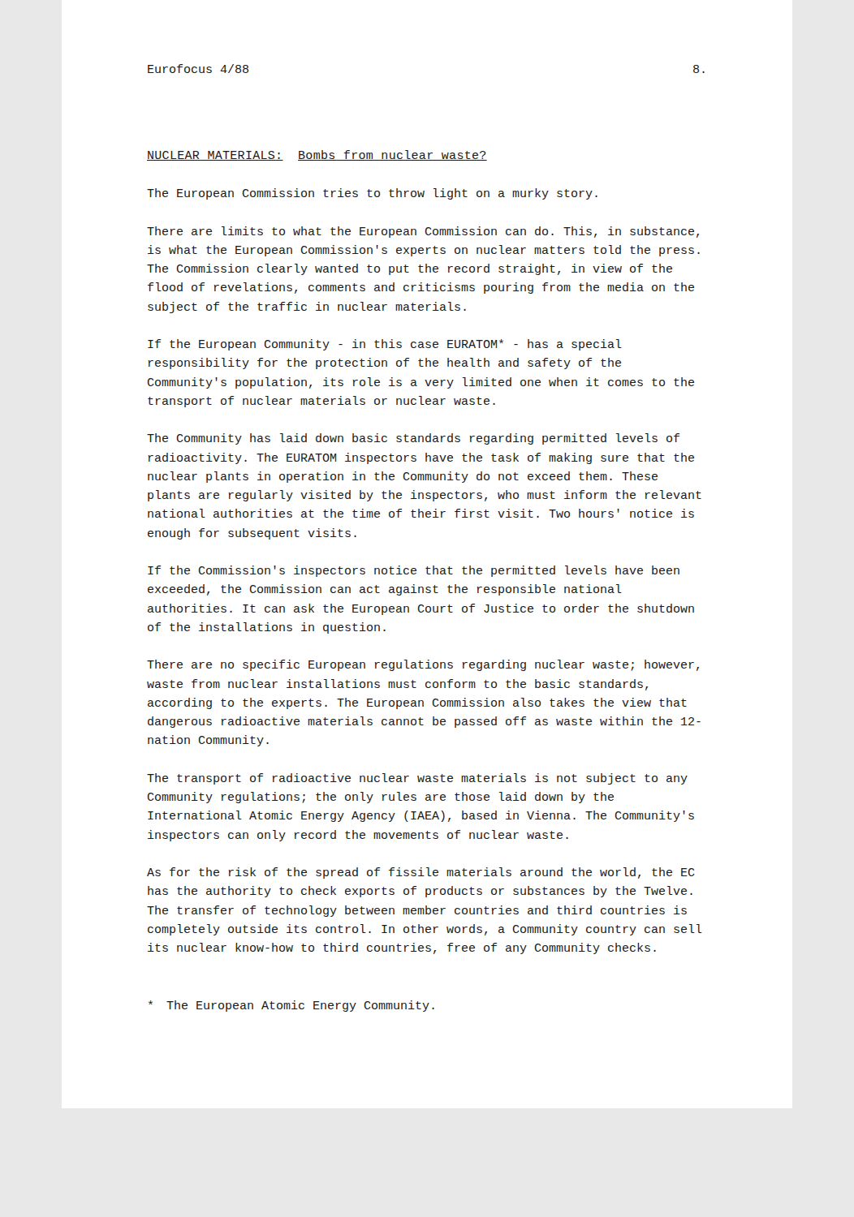Eurofocus 4/88 8.
NUCLEAR MATERIALS: Bombs from nuclear waste?
The European Commission tries to throw light on a murky story.
There are limits to what the European Commission can do. This, in substance, is what the European Commission's experts on nuclear matters told the press. The Commission clearly wanted to put the record straight, in view of the flood of revelations, comments and criticisms pouring from the media on the subject of the traffic in nuclear materials.
If the European Community - in this case EURATOM* - has a special responsibility for the protection of the health and safety of the Community's population, its role is a very limited one when it comes to the transport of nuclear materials or nuclear waste.
The Community has laid down basic standards regarding permitted levels of radioactivity. The EURATOM inspectors have the task of making sure that the nuclear plants in operation in the Community do not exceed them. These plants are regularly visited by the inspectors, who must inform the relevant national authorities at the time of their first visit. Two hours' notice is enough for subsequent visits.
If the Commission's inspectors notice that the permitted levels have been exceeded, the Commission can act against the responsible national authorities. It can ask the European Court of Justice to order the shutdown of the installations in question.
There are no specific European regulations regarding nuclear waste; however, waste from nuclear installations must conform to the basic standards, according to the experts. The European Commission also takes the view that dangerous radioactive materials cannot be passed off as waste within the 12-nation Community.
The transport of radioactive nuclear waste materials is not subject to any Community regulations; the only rules are those laid down by the International Atomic Energy Agency (IAEA), based in Vienna. The Community's inspectors can only record the movements of nuclear waste.
As for the risk of the spread of fissile materials around the world, the EC has the authority to check exports of products or substances by the Twelve. The transfer of technology between member countries and third countries is completely outside its control. In other words, a Community country can sell its nuclear know-how to third countries, free of any Community checks.
*The European Atomic Energy Community.